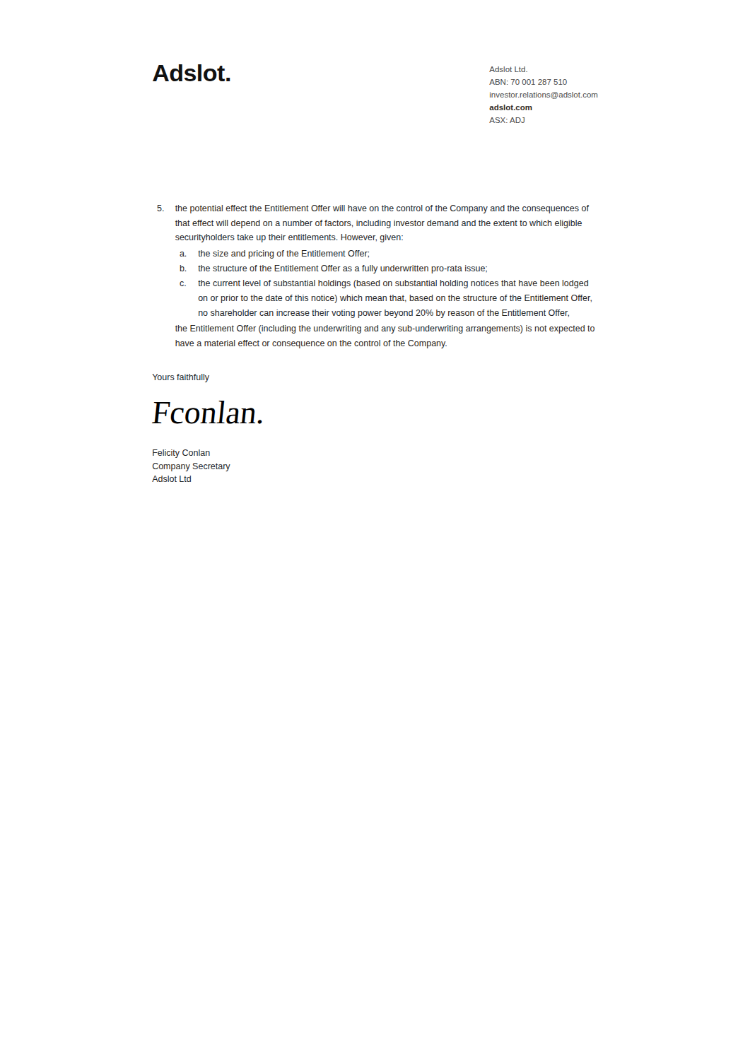Adslot.
Adslot Ltd.
ABN: 70 001 287 510
investor.relations@adslot.com
adslot.com
ASX: ADJ
5. the potential effect the Entitlement Offer will have on the control of the Company and the consequences of that effect will depend on a number of factors, including investor demand and the extent to which eligible securityholders take up their entitlements. However, given:
a. the size and pricing of the Entitlement Offer;
b. the structure of the Entitlement Offer as a fully underwritten pro-rata issue;
c. the current level of substantial holdings (based on substantial holding notices that have been lodged on or prior to the date of this notice) which mean that, based on the structure of the Entitlement Offer, no shareholder can increase their voting power beyond 20% by reason of the Entitlement Offer,
the Entitlement Offer (including the underwriting and any sub-underwriting arrangements) is not expected to have a material effect or consequence on the control of the Company.
Yours faithfully
Fconlan.
Felicity Conlan
Company Secretary
Adslot Ltd